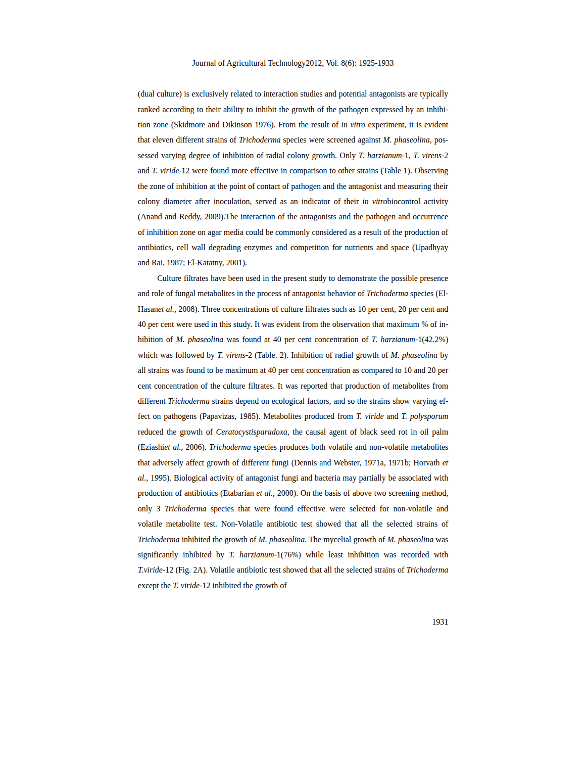Journal of Agricultural Technology2012, Vol. 8(6): 1925-1933
(dual culture) is exclusively related to interaction studies and potential antagonists are typically ranked according to their ability to inhibit the growth of the pathogen expressed by an inhibition zone (Skidmore and Dikinson 1976). From the result of in vitro experiment, it is evident that eleven different strains of Trichoderma species were screened against M. phaseolina, possessed varying degree of inhibition of radial colony growth. Only T. harzianum-1, T. virens-2 and T. viride-12 were found more effective in comparison to other strains (Table 1). Observing the zone of inhibition at the point of contact of pathogen and the antagonist and measuring their colony diameter after inoculation, served as an indicator of their in vitrobiocontrol activity (Anand and Reddy, 2009).The interaction of the antagonists and the pathogen and occurrence of inhibition zone on agar media could be commonly considered as a result of the production of antibiotics, cell wall degrading enzymes and competition for nutrients and space (Upadhyay and Rai, 1987; El-Katatny, 2001).
Culture filtrates have been used in the present study to demonstrate the possible presence and role of fungal metabolites in the process of antagonist behavior of Trichoderma species (El-Hasanet al., 2008). Three concentrations of culture filtrates such as 10 per cent, 20 per cent and 40 per cent were used in this study. It was evident from the observation that maximum % of inhibition of M. phaseolina was found at 40 per cent concentration of T. harzianum-1(42.2%) which was followed by T. virens-2 (Table. 2). Inhibition of radial growth of M. phaseolina by all strains was found to be maximum at 40 per cent concentration as compared to 10 and 20 per cent concentration of the culture filtrates. It was reported that production of metabolites from different Trichoderma strains depend on ecological factors, and so the strains show varying effect on pathogens (Papavizas, 1985). Metabolites produced from T. viride and T. polysporum reduced the growth of Ceratocystisparadoxa, the causal agent of black seed rot in oil palm (Eziashiet al., 2006). Trichoderma species produces both volatile and non-volatile metabolites that adversely affect growth of different fungi (Dennis and Webster, 1971a, 1971b; Horvath et al., 1995). Biological activity of antagonist fungi and bacteria may partially be associated with production of antibiotics (Etabarian et al., 2000). On the basis of above two screening method, only 3 Trichoderma species that were found effective were selected for non-volatile and volatile metabolite test. Non-Volatile antibiotic test showed that all the selected strains of Trichoderma inhibited the growth of M. phaseolina. The mycelial growth of M. phaseolina was significantly inhibited by T. harzianum-1(76%) while least inhibition was recorded with T.viride-12 (Fig. 2A). Volatile antibiotic test showed that all the selected strains of Trichoderma except the T. viride-12 inhibited the growth of
1931